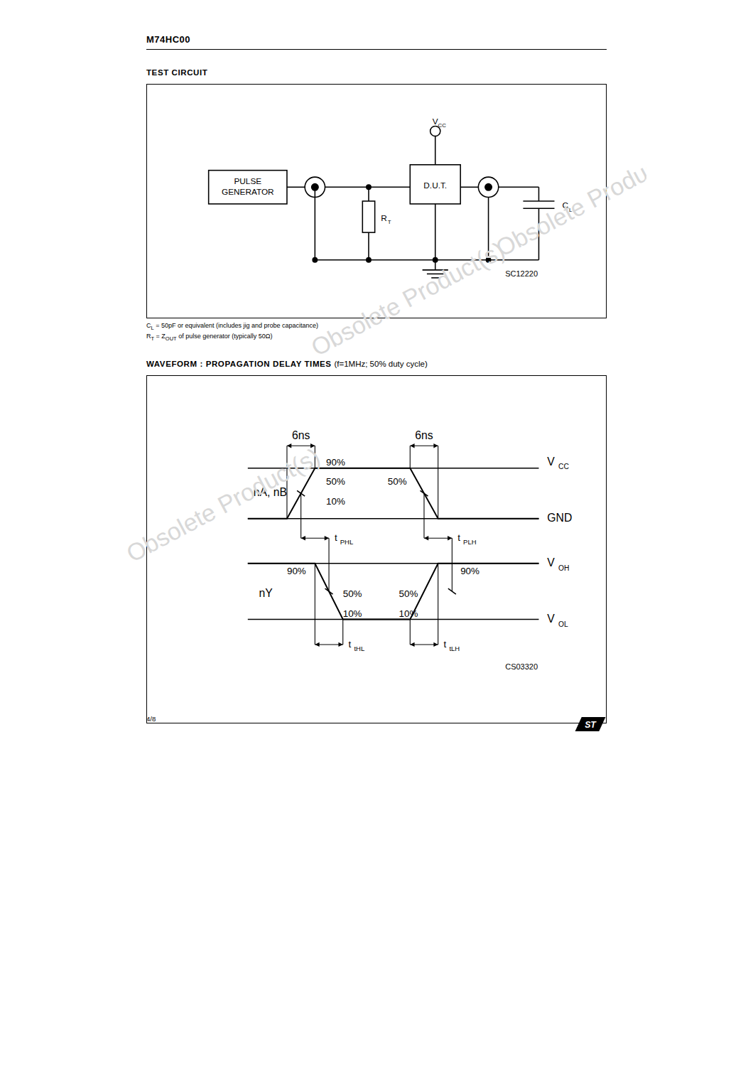M74HC00
TEST CIRCUIT
PULSE GENERATOR D.U.T. V CC R T C L SC12220
CL = 50pF or equivalent (includes jig and probe capacitance)
RT = ZOUT of pulse generator (typically 50Ω)
WAVEFORM : PROPAGATION DELAY TIMES (f=1MHz; 50% duty cycle)
6ns 6ns nA, nB nY 90% 50% 10% 50% 90% 90% 50% 10% 50% 10% V CC GND V OH V OL t PHL t PLH t tHL t tLH CS03320
4/8
ST
Obsolete Product(s) Obsolete Product(s) Obsolete Product(s)